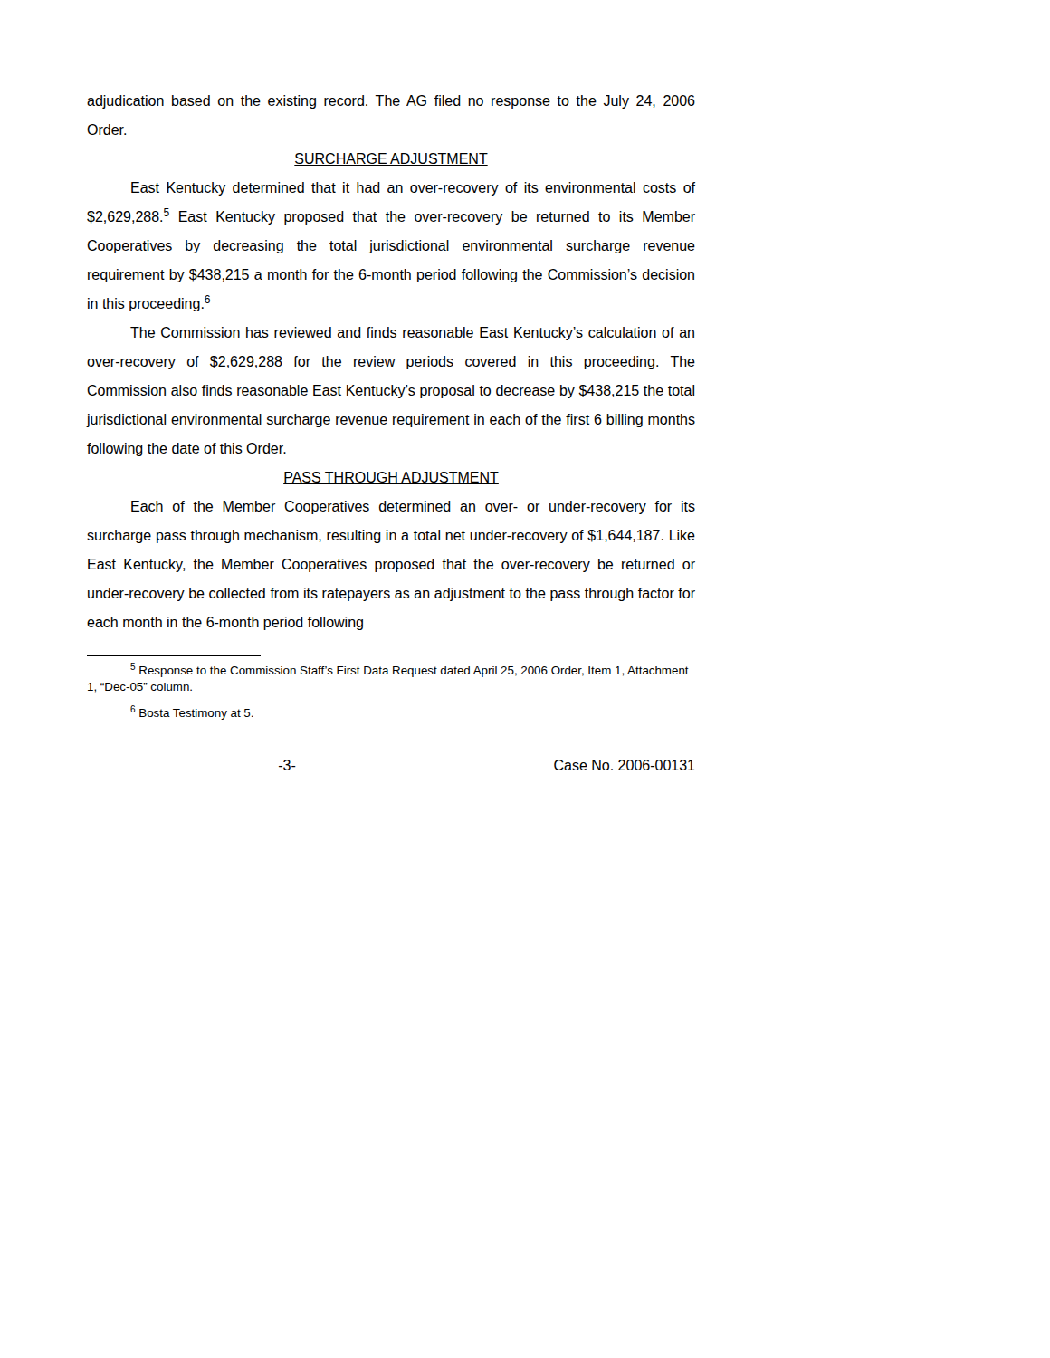adjudication based on the existing record. The AG filed no response to the July 24, 2006 Order.
SURCHARGE ADJUSTMENT
East Kentucky determined that it had an over-recovery of its environmental costs of $2,629,288.5 East Kentucky proposed that the over-recovery be returned to its Member Cooperatives by decreasing the total jurisdictional environmental surcharge revenue requirement by $438,215 a month for the 6-month period following the Commission’s decision in this proceeding.6
The Commission has reviewed and finds reasonable East Kentucky’s calculation of an over-recovery of $2,629,288 for the review periods covered in this proceeding. The Commission also finds reasonable East Kentucky’s proposal to decrease by $438,215 the total jurisdictional environmental surcharge revenue requirement in each of the first 6 billing months following the date of this Order.
PASS THROUGH ADJUSTMENT
Each of the Member Cooperatives determined an over- or under-recovery for its surcharge pass through mechanism, resulting in a total net under-recovery of $1,644,187. Like East Kentucky, the Member Cooperatives proposed that the over-recovery be returned or under-recovery be collected from its ratepayers as an adjustment to the pass through factor for each month in the 6-month period following
5 Response to the Commission Staff’s First Data Request dated April 25, 2006 Order, Item 1, Attachment 1, “Dec-05” column.
6 Bosta Testimony at 5.
-3- Case No. 2006-00131